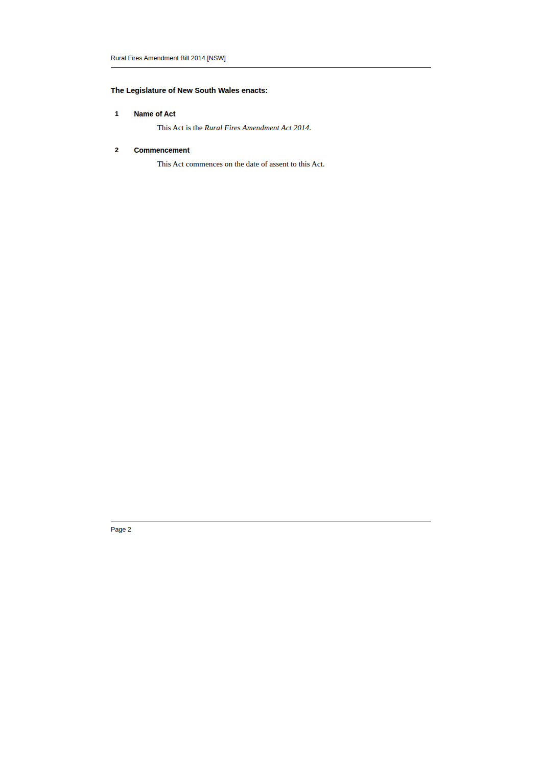Rural Fires Amendment Bill 2014 [NSW]
The Legislature of New South Wales enacts:
1
Name of Act
This Act is the Rural Fires Amendment Act 2014.
2
Commencement
This Act commences on the date of assent to this Act.
Page 2